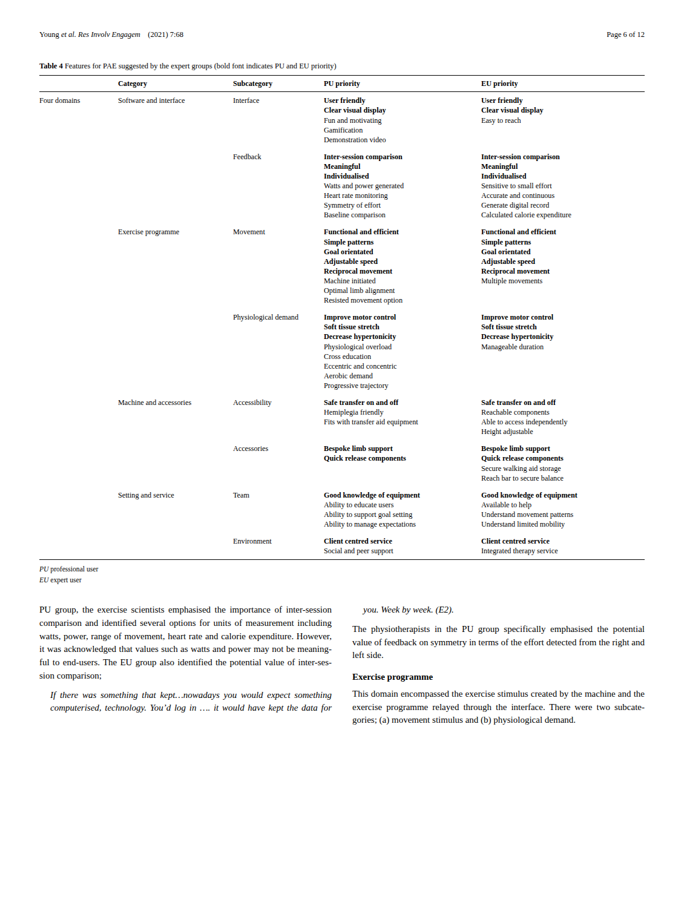Young et al. Res Involv Engagem (2021) 7:68
Page 6 of 12
Table 4 Features for PAE suggested by the expert groups (bold font indicates PU and EU priority)
| | Category | Subcategory | PU priority | EU priority |
| --- | --- | --- | --- | --- |
| Four domains | Software and interface | Interface | User friendly Clear visual display Fun and motivating Gamification Demonstration video | User friendly Clear visual display Easy to reach |
| | | Feedback | Inter-session comparison Meaningful Individualised Watts and power generated Heart rate monitoring Symmetry of effort Baseline comparison | Inter-session comparison Meaningful Individualised Sensitive to small effort Accurate and continuous Generate digital record Calculated calorie expenditure |
| | Exercise programme | Movement | Functional and efficient Simple patterns Goal orientated Adjustable speed Reciprocal movement Machine initiated Optimal limb alignment Resisted movement option | Functional and efficient Simple patterns Goal orientated Adjustable speed Reciprocal movement Multiple movements |
| | | Physiological demand | Improve motor control Soft tissue stretch Decrease hypertonicity Physiological overload Cross education Eccentric and concentric Aerobic demand Progressive trajectory | Improve motor control Soft tissue stretch Decrease hypertonicity Manageable duration |
| | Machine and accessories | Accessibility | Safe transfer on and off Hemiplegia friendly Fits with transfer aid equipment | Safe transfer on and off Reachable components Able to access independently Height adjustable |
| | | Accessories | Bespoke limb support Quick release components | Bespoke limb support Quick release components Secure walking aid storage Reach bar to secure balance |
| | Setting and service | Team | Good knowledge of equipment Ability to educate users Ability to support goal setting Ability to manage expectations | Good knowledge of equipment Available to help Understand movement patterns Understand limited mobility |
| | | Environment | Client centred service Social and peer support | Client centred service Integrated therapy service |
PU professional user
EU expert user
PU group, the exercise scientists emphasised the importance of inter-session comparison and identified several options for units of measurement including watts, power, range of movement, heart rate and calorie expenditure. However, it was acknowledged that values such as watts and power may not be meaningful to end-users. The EU group also identified the potential value of inter-session comparison;
If there was something that kept…nowadays you would expect something computerised, technology. You’d log in …. it would have kept the data for you. Week by week. (E2).
The physiotherapists in the PU group specifically emphasised the potential value of feedback on symmetry in terms of the effort detected from the right and left side.
Exercise programme
This domain encompassed the exercise stimulus created by the machine and the exercise programme relayed through the interface. There were two subcategories; (a) movement stimulus and (b) physiological demand.